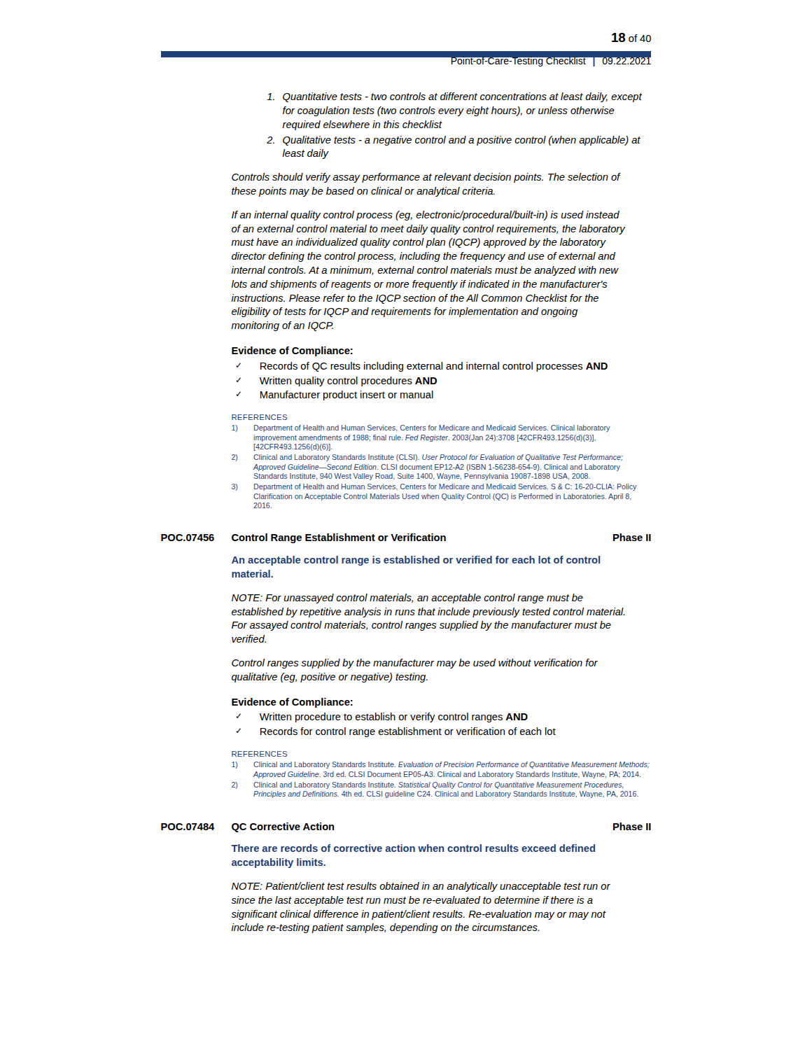18 of 40
Point-of-Care-Testing Checklist | 09.22.2021
Quantitative tests - two controls at different concentrations at least daily, except for coagulation tests (two controls every eight hours), or unless otherwise required elsewhere in this checklist
Qualitative tests - a negative control and a positive control (when applicable) at least daily
Controls should verify assay performance at relevant decision points. The selection of these points may be based on clinical or analytical criteria.
If an internal quality control process (eg, electronic/procedural/built-in) is used instead of an external control material to meet daily quality control requirements, the laboratory must have an individualized quality control plan (IQCP) approved by the laboratory director defining the control process, including the frequency and use of external and internal controls. At a minimum, external control materials must be analyzed with new lots and shipments of reagents or more frequently if indicated in the manufacturer's instructions. Please refer to the IQCP section of the All Common Checklist for the eligibility of tests for IQCP and requirements for implementation and ongoing monitoring of an IQCP.
Evidence of Compliance:
Records of QC results including external and internal control processes AND
Written quality control procedures AND
Manufacturer product insert or manual
REFERENCES
1) Department of Health and Human Services, Centers for Medicare and Medicaid Services. Clinical laboratory improvement amendments of 1988; final rule. Fed Register. 2003(Jan 24):3708 [42CFR493.1256(d)(3)], [42CFR493.1256(d)(6)].
2) Clinical and Laboratory Standards Institute (CLSI). User Protocol for Evaluation of Qualitative Test Performance; Approved Guideline—Second Edition. CLSI document EP12-A2 (ISBN 1-56238-654-9). Clinical and Laboratory Standards Institute, 940 West Valley Road, Suite 1400, Wayne, Pennsylvania 19087-1898 USA, 2008.
3) Department of Health and Human Services, Centers for Medicare and Medicaid Services. S & C: 16-20-CLIA: Policy Clarification on Acceptable Control Materials Used when Quality Control (QC) is Performed in Laboratories. April 8, 2016.
POC.07456
Control Range Establishment or Verification
Phase II
An acceptable control range is established or verified for each lot of control material.
NOTE: For unassayed control materials, an acceptable control range must be established by repetitive analysis in runs that include previously tested control material. For assayed control materials, control ranges supplied by the manufacturer must be verified.
Control ranges supplied by the manufacturer may be used without verification for qualitative (eg, positive or negative) testing.
Evidence of Compliance:
Written procedure to establish or verify control ranges AND
Records for control range establishment or verification of each lot
REFERENCES
1) Clinical and Laboratory Standards Institute. Evaluation of Precision Performance of Quantitative Measurement Methods; Approved Guideline. 3rd ed. CLSI Document EP05-A3. Clinical and Laboratory Standards Institute, Wayne, PA; 2014.
2) Clinical and Laboratory Standards Institute. Statistical Quality Control for Quantitative Measurement Procedures, Principles and Definitions. 4th ed. CLSI guideline C24. Clinical and Laboratory Standards Institute, Wayne, PA, 2016.
POC.07484
QC Corrective Action
Phase II
There are records of corrective action when control results exceed defined acceptability limits.
NOTE: Patient/client test results obtained in an analytically unacceptable test run or since the last acceptable test run must be re-evaluated to determine if there is a significant clinical difference in patient/client results. Re-evaluation may or may not include re-testing patient samples, depending on the circumstances.